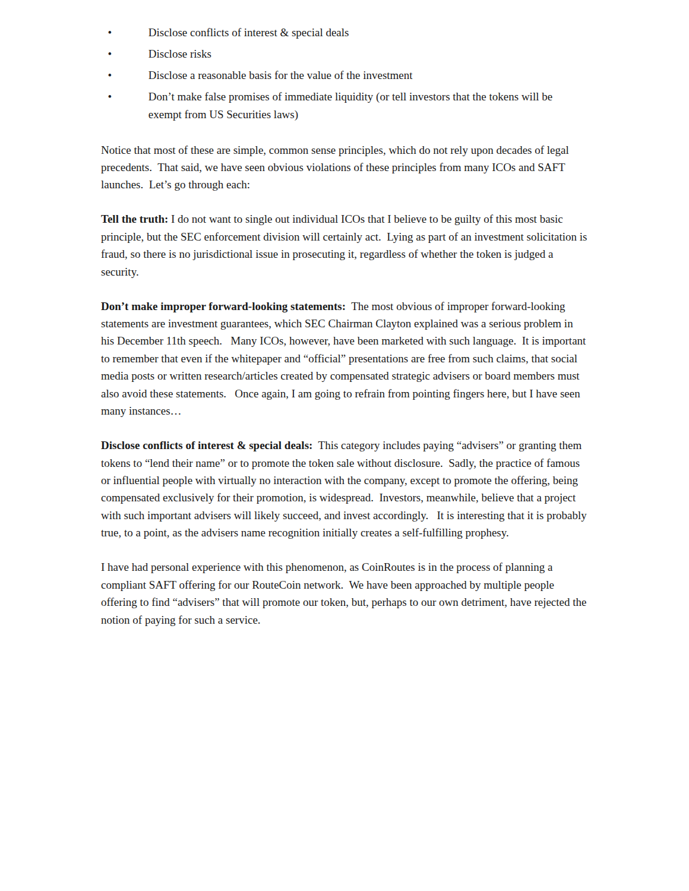Disclose conflicts of interest & special deals
Disclose risks
Disclose a reasonable basis for the value of the investment
Don’t make false promises of immediate liquidity (or tell investors that the tokens will be exempt from US Securities laws)
Notice that most of these are simple, common sense principles, which do not rely upon decades of legal precedents. That said, we have seen obvious violations of these principles from many ICOs and SAFT launches. Let’s go through each:
Tell the truth: I do not want to single out individual ICOs that I believe to be guilty of this most basic principle, but the SEC enforcement division will certainly act. Lying as part of an investment solicitation is fraud, so there is no jurisdictional issue in prosecuting it, regardless of whether the token is judged a security.
Don’t make improper forward-looking statements: The most obvious of improper forward-looking statements are investment guarantees, which SEC Chairman Clayton explained was a serious problem in his December 11th speech. Many ICOs, however, have been marketed with such language. It is important to remember that even if the whitepaper and “official” presentations are free from such claims, that social media posts or written research/articles created by compensated strategic advisers or board members must also avoid these statements. Once again, I am going to refrain from pointing fingers here, but I have seen many instances…
Disclose conflicts of interest & special deals: This category includes paying “advisers” or granting them tokens to “lend their name” or to promote the token sale without disclosure. Sadly, the practice of famous or influential people with virtually no interaction with the company, except to promote the offering, being compensated exclusively for their promotion, is widespread. Investors, meanwhile, believe that a project with such important advisers will likely succeed, and invest accordingly. It is interesting that it is probably true, to a point, as the advisers name recognition initially creates a self-fulfilling prophesy.
I have had personal experience with this phenomenon, as CoinRoutes is in the process of planning a compliant SAFT offering for our RouteCoin network. We have been approached by multiple people offering to find “advisers” that will promote our token, but, perhaps to our own detriment, have rejected the notion of paying for such a service.